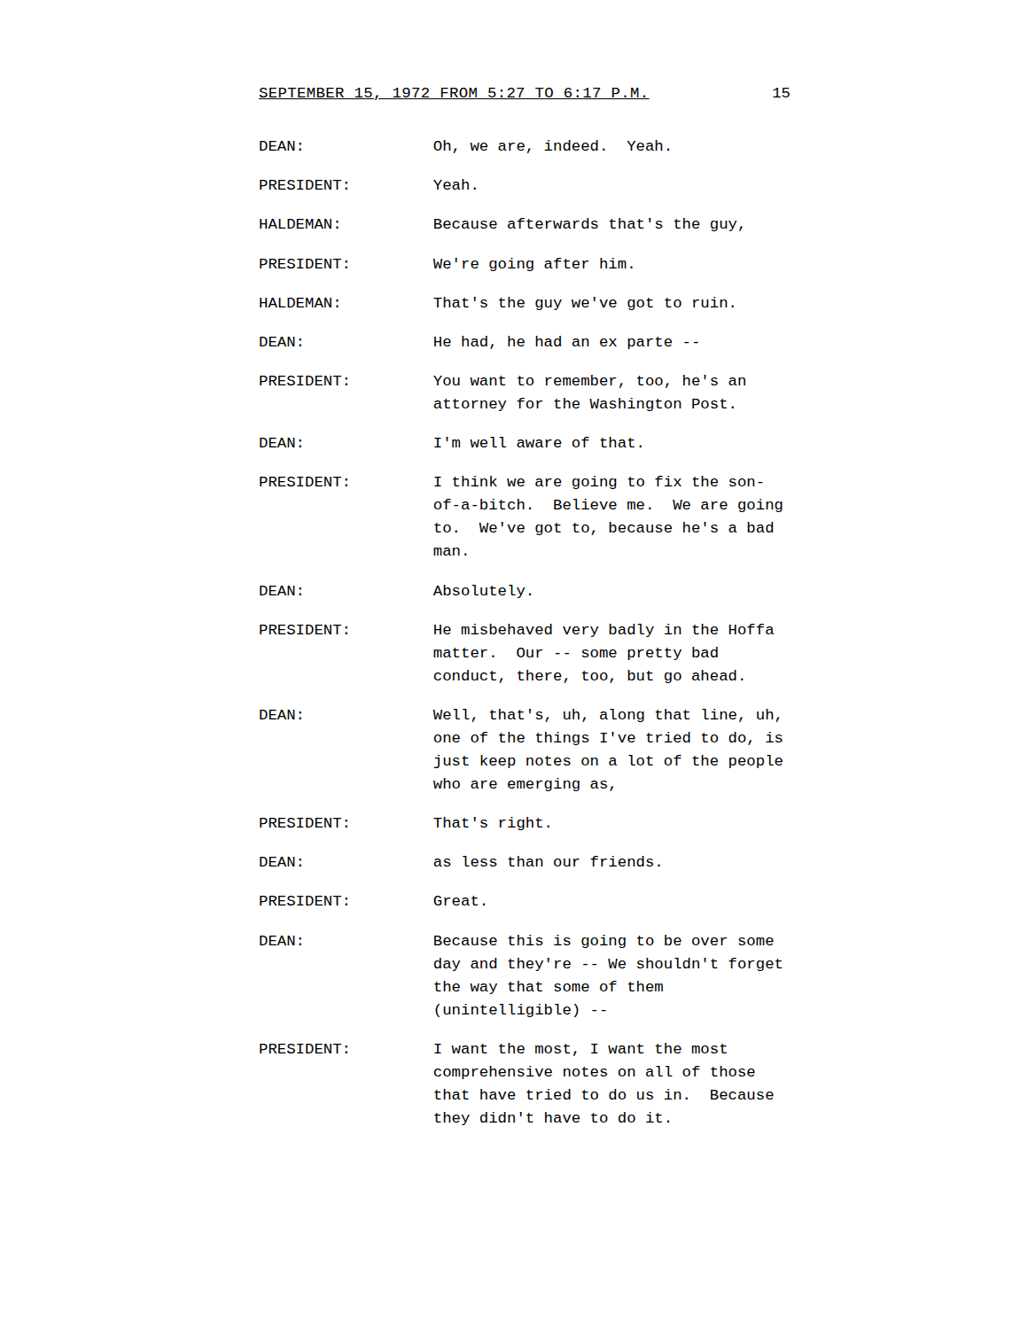SEPTEMBER 15, 1972 FROM 5:27 TO 6:17 P.M. 15
| DEAN: | Oh, we are, indeed. Yeah. |
| PRESIDENT: | Yeah. |
| HALDEMAN: | Because afterwards that's the guy, |
| PRESIDENT: | We're going after him. |
| HALDEMAN: | That's the guy we've got to ruin. |
| DEAN: | He had, he had an ex parte -- |
| PRESIDENT: | You want to remember, too, he's an attorney for the Washington Post. |
| DEAN: | I'm well aware of that. |
| PRESIDENT: | I think we are going to fix the son-of-a-bitch. Believe me. We are going to. We've got to, because he's a bad man. |
| DEAN: | Absolutely. |
| PRESIDENT: | He misbehaved very badly in the Hoffa matter. Our -- some pretty bad conduct, there, too, but go ahead. |
| DEAN: | Well, that's, uh, along that line, uh, one of the things I've tried to do, is just keep notes on a lot of the people who are emerging as, |
| PRESIDENT: | That's right. |
| DEAN: | as less than our friends. |
| PRESIDENT: | Great. |
| DEAN: | Because this is going to be over some day and they're -- We shouldn't forget the way that some of them (unintelligible) -- |
| PRESIDENT: | I want the most, I want the most comprehensive notes on all of those that have tried to do us in. Because they didn't have to do it. |